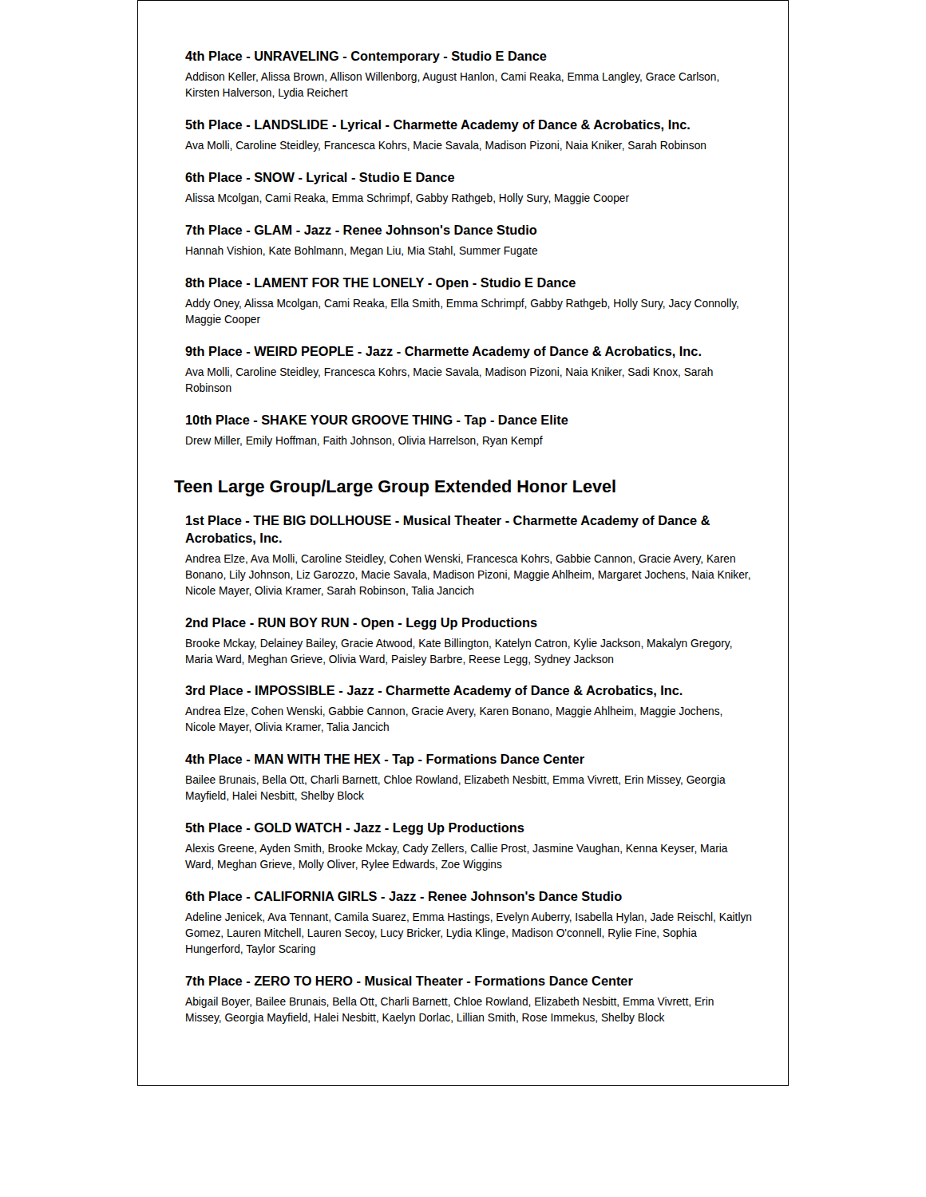4th Place - UNRAVELING - Contemporary - Studio E Dance
Addison Keller, Alissa Brown, Allison Willenborg, August Hanlon, Cami Reaka, Emma Langley, Grace Carlson, Kirsten Halverson, Lydia Reichert
5th Place - LANDSLIDE - Lyrical - Charmette Academy of Dance & Acrobatics, Inc.
Ava Molli, Caroline Steidley, Francesca Kohrs, Macie Savala, Madison Pizoni, Naia Kniker, Sarah Robinson
6th Place - SNOW - Lyrical - Studio E Dance
Alissa Mcolgan, Cami Reaka, Emma Schrimpf, Gabby Rathgeb, Holly Sury, Maggie Cooper
7th Place - GLAM - Jazz - Renee Johnson's Dance Studio
Hannah Vishion, Kate Bohlmann, Megan Liu, Mia Stahl, Summer Fugate
8th Place - LAMENT FOR THE LONELY - Open - Studio E Dance
Addy Oney, Alissa Mcolgan, Cami Reaka, Ella Smith, Emma Schrimpf, Gabby Rathgeb, Holly Sury, Jacy Connolly, Maggie Cooper
9th Place - WEIRD PEOPLE - Jazz - Charmette Academy of Dance & Acrobatics, Inc.
Ava Molli, Caroline Steidley, Francesca Kohrs, Macie Savala, Madison Pizoni, Naia Kniker, Sadi Knox, Sarah Robinson
10th Place - SHAKE YOUR GROOVE THING - Tap - Dance Elite
Drew Miller, Emily Hoffman, Faith Johnson, Olivia Harrelson, Ryan Kempf
Teen Large Group/Large Group Extended Honor Level
1st Place - THE BIG DOLLHOUSE - Musical Theater - Charmette Academy of Dance & Acrobatics, Inc.
Andrea Elze, Ava Molli, Caroline Steidley, Cohen Wenski, Francesca Kohrs, Gabbie Cannon, Gracie Avery, Karen Bonano, Lily Johnson, Liz Garozzo, Macie Savala, Madison Pizoni, Maggie Ahlheim, Margaret Jochens, Naia Kniker, Nicole Mayer, Olivia Kramer, Sarah Robinson, Talia Jancich
2nd Place - RUN BOY RUN - Open - Legg Up Productions
Brooke Mckay, Delainey Bailey, Gracie Atwood, Kate Billington, Katelyn Catron, Kylie Jackson, Makalyn Gregory, Maria Ward, Meghan Grieve, Olivia Ward, Paisley Barbre, Reese Legg, Sydney Jackson
3rd Place - IMPOSSIBLE - Jazz - Charmette Academy of Dance & Acrobatics, Inc.
Andrea Elze, Cohen Wenski, Gabbie Cannon, Gracie Avery, Karen Bonano, Maggie Ahlheim, Maggie Jochens, Nicole Mayer, Olivia Kramer, Talia Jancich
4th Place - MAN WITH THE HEX - Tap - Formations Dance Center
Bailee Brunais, Bella Ott, Charli Barnett, Chloe Rowland, Elizabeth Nesbitt, Emma Vivrett, Erin Missey, Georgia Mayfield, Halei Nesbitt, Shelby Block
5th Place - GOLD WATCH - Jazz - Legg Up Productions
Alexis Greene, Ayden Smith, Brooke Mckay, Cady Zellers, Callie Prost, Jasmine Vaughan, Kenna Keyser, Maria Ward, Meghan Grieve, Molly Oliver, Rylee Edwards, Zoe Wiggins
6th Place - CALIFORNIA GIRLS - Jazz - Renee Johnson's Dance Studio
Adeline Jenicek, Ava Tennant, Camila Suarez, Emma Hastings, Evelyn Auberry, Isabella Hylan, Jade Reischl, Kaitlyn Gomez, Lauren Mitchell, Lauren Secoy, Lucy Bricker, Lydia Klinge, Madison O'connell, Rylie Fine, Sophia Hungerford, Taylor Scaring
7th Place - ZERO TO HERO - Musical Theater - Formations Dance Center
Abigail Boyer, Bailee Brunais, Bella Ott, Charli Barnett, Chloe Rowland, Elizabeth Nesbitt, Emma Vivrett, Erin Missey, Georgia Mayfield, Halei Nesbitt, Kaelyn Dorlac, Lillian Smith, Rose Immekus, Shelby Block